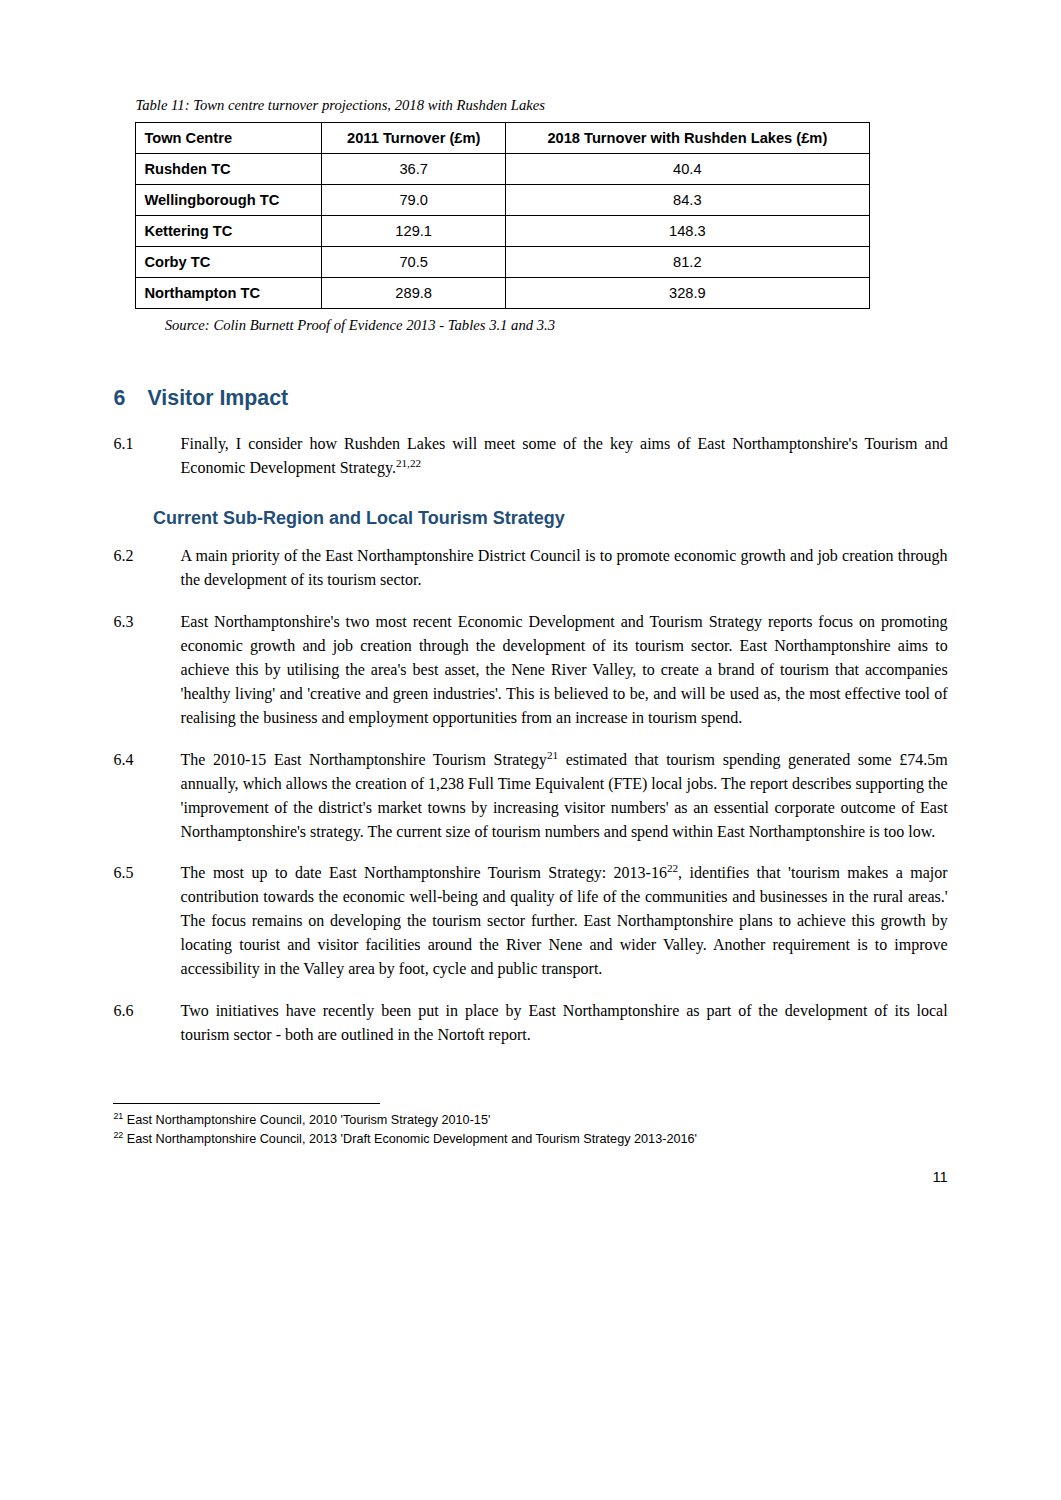Table 11: Town centre turnover projections, 2018 with Rushden Lakes
| Town Centre | 2011 Turnover (£m) | 2018 Turnover with Rushden Lakes (£m) |
| --- | --- | --- |
| Rushden TC | 36.7 | 40.4 |
| Wellingborough TC | 79.0 | 84.3 |
| Kettering TC | 129.1 | 148.3 |
| Corby TC | 70.5 | 81.2 |
| Northampton TC | 289.8 | 328.9 |
Source: Colin Burnett Proof of Evidence 2013 - Tables 3.1 and 3.3
6 Visitor Impact
6.1 Finally, I consider how Rushden Lakes will meet some of the key aims of East Northamptonshire's Tourism and Economic Development Strategy.21,22
Current Sub-Region and Local Tourism Strategy
6.2 A main priority of the East Northamptonshire District Council is to promote economic growth and job creation through the development of its tourism sector.
6.3 East Northamptonshire's two most recent Economic Development and Tourism Strategy reports focus on promoting economic growth and job creation through the development of its tourism sector. East Northamptonshire aims to achieve this by utilising the area's best asset, the Nene River Valley, to create a brand of tourism that accompanies 'healthy living' and 'creative and green industries'. This is believed to be, and will be used as, the most effective tool of realising the business and employment opportunities from an increase in tourism spend.
6.4 The 2010-15 East Northamptonshire Tourism Strategy21 estimated that tourism spending generated some £74.5m annually, which allows the creation of 1,238 Full Time Equivalent (FTE) local jobs. The report describes supporting the 'improvement of the district's market towns by increasing visitor numbers' as an essential corporate outcome of East Northamptonshire's strategy. The current size of tourism numbers and spend within East Northamptonshire is too low.
6.5 The most up to date East Northamptonshire Tourism Strategy: 2013-1622, identifies that 'tourism makes a major contribution towards the economic well-being and quality of life of the communities and businesses in the rural areas.' The focus remains on developing the tourism sector further. East Northamptonshire plans to achieve this growth by locating tourist and visitor facilities around the River Nene and wider Valley. Another requirement is to improve accessibility in the Valley area by foot, cycle and public transport.
6.6 Two initiatives have recently been put in place by East Northamptonshire as part of the development of its local tourism sector - both are outlined in the Nortoft report.
21 East Northamptonshire Council, 2010 'Tourism Strategy 2010-15'
22 East Northamptonshire Council, 2013 'Draft Economic Development and Tourism Strategy 2013-2016'
11